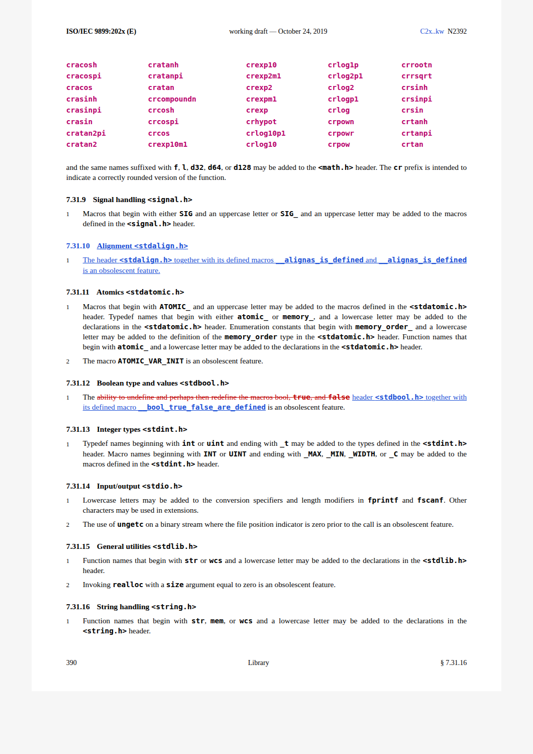ISO/IEC 9899:202x (E)
working draft — October 24, 2019
C2x..kw N2392
| cracosh | cratanh | crexp10 | crlog1p | crrootn |
| cracospi | cratanpi | crexp2m1 | crlog2p1 | crrsqrt |
| cracos | cratan | crexp2 | crlog2 | crsinh |
| crasinh | crcompoundn | crexpm1 | crlogp1 | crsinpi |
| crasinpi | crcosh | crexp | crlog | crsin |
| crasin | crcospi | crhypot | crpown | crtanh |
| cratan2pi | crcos | crlog10p1 | crpowr | crtanpi |
| cratan2 | crexp10m1 | crlog10 | crpow | crtan |
and the same names suffixed with f, l, d32, d64, or d128 may be added to the <math.h> header. The cr prefix is intended to indicate a correctly rounded version of the function.
7.31.9 Signal handling <signal.h>
1
Macros that begin with either SIG and an uppercase letter or SIG_ and an uppercase letter may be added to the macros defined in the <signal.h> header.
7.31.10 Alignment <stdalign.h>
1
The header <stdalign.h> together with its defined macros __alignas_is_defined and __alignas_is_defined is an obsolescent feature.
7.31.11 Atomics <stdatomic.h>
1
Macros that begin with ATOMIC_ and an uppercase letter may be added to the macros defined in the <stdatomic.h> header. Typedef names that begin with either atomic_ or memory_, and a lowercase letter may be added to the declarations in the <stdatomic.h> header. Enumeration constants that begin with memory_order_ and a lowercase letter may be added to the definition of the memory_order type in the <stdatomic.h> header. Function names that begin with atomic_ and a lowercase letter may be added to the declarations in the <stdatomic.h> header.
2
The macro ATOMIC_VAR_INIT is an obsolescent feature.
7.31.12 Boolean type and values <stdbool.h>
1
The ability to undefine and perhaps then redefine the macros bool, true, and false header <stdbool.h> together with its defined macro __bool_true_false_are_defined is an obsolescent feature.
7.31.13 Integer types <stdint.h>
1
Typedef names beginning with int or uint and ending with _t may be added to the types defined in the <stdint.h> header. Macro names beginning with INT or UINT and ending with _MAX, _MIN, _WIDTH, or _C may be added to the macros defined in the <stdint.h> header.
7.31.14 Input/output <stdio.h>
1
Lowercase letters may be added to the conversion specifiers and length modifiers in fprintf and fscanf. Other characters may be used in extensions.
2
The use of ungetc on a binary stream where the file position indicator is zero prior to the call is an obsolescent feature.
7.31.15 General utilities <stdlib.h>
1
Function names that begin with str or wcs and a lowercase letter may be added to the declarations in the <stdlib.h> header.
2
Invoking realloc with a size argument equal to zero is an obsolescent feature.
7.31.16 String handling <string.h>
1
Function names that begin with str, mem, or wcs and a lowercase letter may be added to the declarations in the <string.h> header.
390
Library
§ 7.31.16